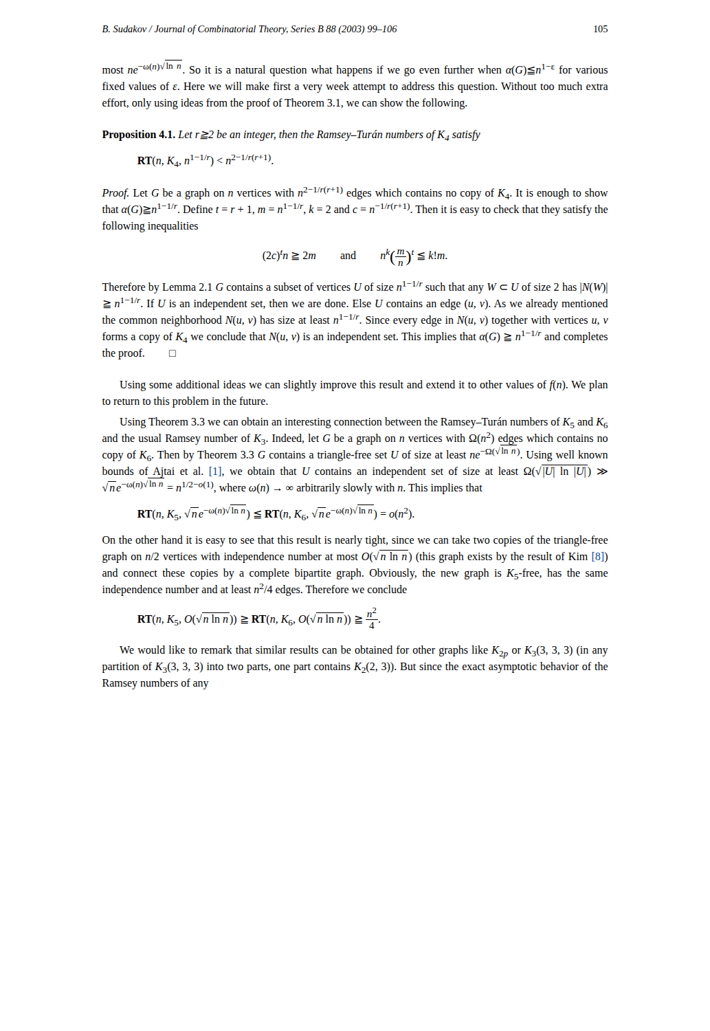B. Sudakov / Journal of Combinatorial Theory, Series B 88 (2003) 99–106 105
most ne−ω(n)√ln n. So it is a natural question what happens if we go even further when α(G)≦n1−ε for various fixed values of ε. Here we will make first a very week attempt to address this question. Without too much extra effort, only using ideas from the proof of Theorem 3.1, we can show the following.
Proposition 4.1. Let r≧2 be an integer, then the Ramsey–Turán numbers of K4 satisfy
RT(n, K4, n1−1/r) < n2−1/r(r+1).
Proof. Let G be a graph on n vertices with n2−1/r(r+1) edges which contains no copy of K4. It is enough to show that α(G)≧n1−1/r. Define t = r + 1, m = n1−1/r, k = 2 and c = n−1/r(r+1). Then it is easy to check that they satisfy the following inequalities
(2c)tn ≧ 2m and nk(mn)t ≦ k!m.
Therefore by Lemma 2.1 G contains a subset of vertices U of size n1−1/r such that any W ⊂ U of size 2 has |N(W)| ≧ n1−1/r. If U is an independent set, then we are done. Else U contains an edge (u, v). As we already mentioned the common neighborhood N(u, v) has size at least n1−1/r. Since every edge in N(u, v) together with vertices u, v forms a copy of K4 we conclude that N(u, v) is an independent set. This implies that α(G) ≧ n1−1/r and completes the proof. □
Using some additional ideas we can slightly improve this result and extend it to other values of f(n). We plan to return to this problem in the future.
Using Theorem 3.3 we can obtain an interesting connection between the Ramsey–Turán numbers of K5 and K6 and the usual Ramsey number of K3. Indeed, let G be a graph on n vertices with Ω(n2) edges which contains no copy of K6. Then by Theorem 3.3 G contains a triangle-free set U of size at least ne−Ω(√ln n). Using well known bounds of Ajtai et al. [1], we obtain that U contains an independent set of size at least Ω(√|U| ln |U|) ≫ √n e−ω(n)√ln n = n1/2−o(1), where ω(n) → ∞ arbitrarily slowly with n. This implies that
RT(n, K5, √n e−ω(n)√ln n) ≦ RT(n, K6, √n e−ω(n)√ln n) = o(n2).
On the other hand it is easy to see that this result is nearly tight, since we can take two copies of the triangle-free graph on n/2 vertices with independence number at most O(√n ln n) (this graph exists by the result of Kim [8]) and connect these copies by a complete bipartite graph. Obviously, the new graph is K5-free, has the same independence number and at least n2/4 edges. Therefore we conclude
RT(n, K5, O(√n ln n)) ≧ RT(n, K6, O(√n ln n)) ≧ n24.
We would like to remark that similar results can be obtained for other graphs like K2p or K3(3, 3, 3) (in any partition of K3(3, 3, 3) into two parts, one part contains K2(2, 3)). But since the exact asymptotic behavior of the Ramsey numbers of any